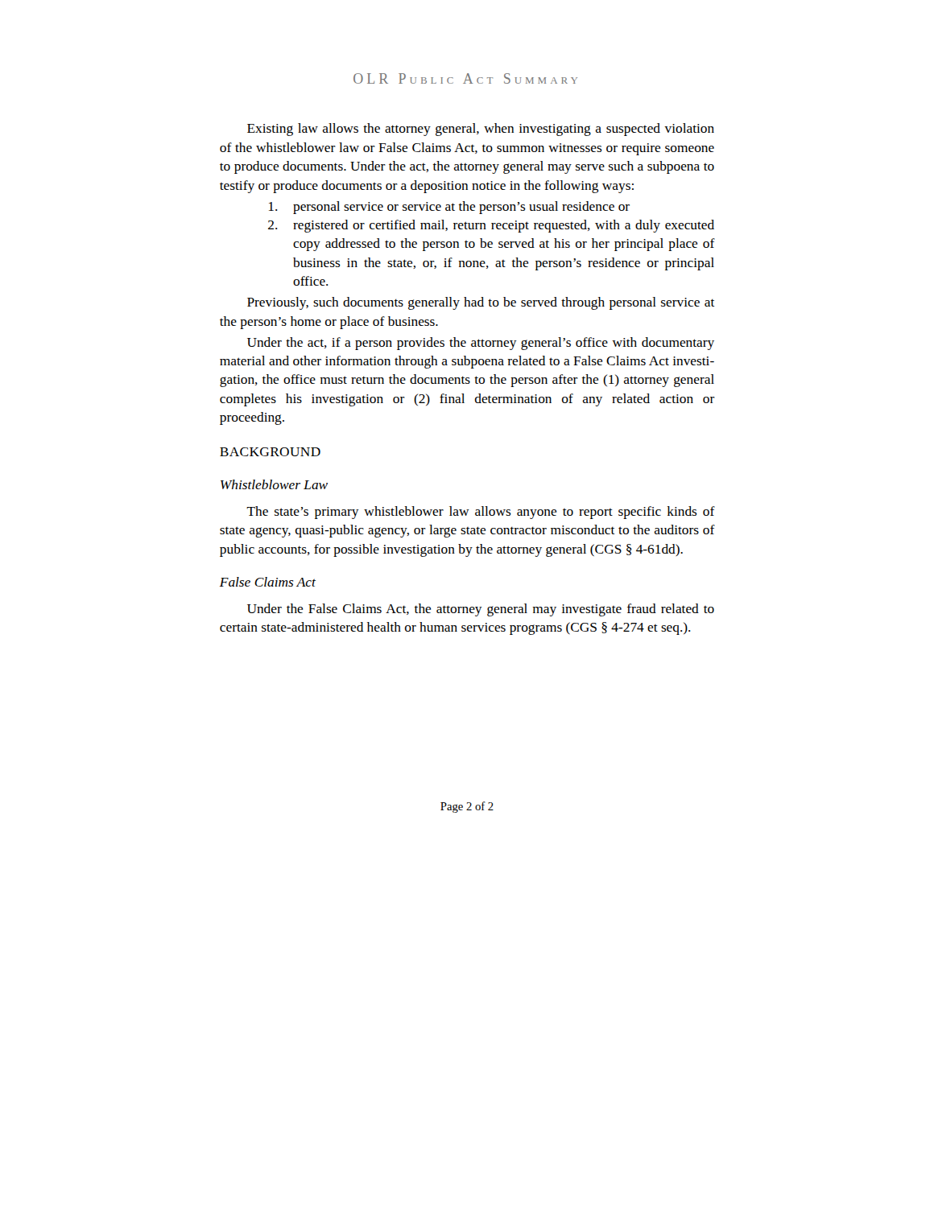OLR Public Act Summary
Existing law allows the attorney general, when investigating a suspected violation of the whistleblower law or False Claims Act, to summon witnesses or require someone to produce documents. Under the act, the attorney general may serve such a subpoena to testify or produce documents or a deposition notice in the following ways:
1. personal service or service at the person’s usual residence or
2. registered or certified mail, return receipt requested, with a duly executed copy addressed to the person to be served at his or her principal place of business in the state, or, if none, at the person’s residence or principal office.
Previously, such documents generally had to be served through personal service at the person’s home or place of business.
Under the act, if a person provides the attorney general’s office with documentary material and other information through a subpoena related to a False Claims Act investigation, the office must return the documents to the person after the (1) attorney general completes his investigation or (2) final determination of any related action or proceeding.
BACKGROUND
Whistleblower Law
The state’s primary whistleblower law allows anyone to report specific kinds of state agency, quasi-public agency, or large state contractor misconduct to the auditors of public accounts, for possible investigation by the attorney general (CGS § 4-61dd).
False Claims Act
Under the False Claims Act, the attorney general may investigate fraud related to certain state-administered health or human services programs (CGS § 4-274 et seq.).
Page 2 of 2